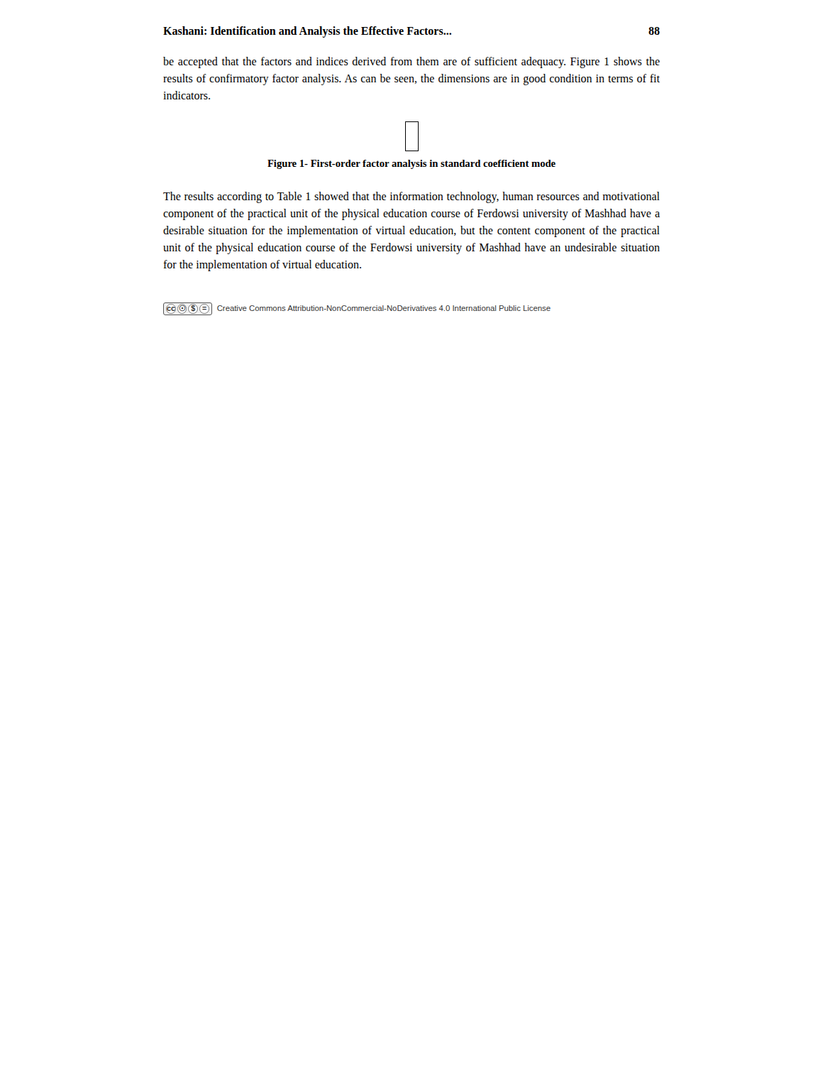Kashani: Identification and Analysis the Effective Factors...
88
be accepted that the factors and indices derived from them are of sufficient adequacy. Figure 1 shows the results of confirmatory factor analysis. As can be seen, the dimensions are in good condition in terms of fit indicators.
Figure 1- First-order factor analysis in standard coefficient mode
The results according to Table 1 showed that the information technology, human resources and motivational component of the practical unit of the physical education course of Ferdowsi university of Mashhad have a desirable situation for the implementation of virtual education, but the content component of the practical unit of the physical education course of the Ferdowsi university of Mashhad have an undesirable situation for the implementation of virtual education.
cc☉$= Creative Commons licence badge: BY, NC, ND Creative Commons Attribution-NonCommercial-NoDerivatives 4.0 International Public License